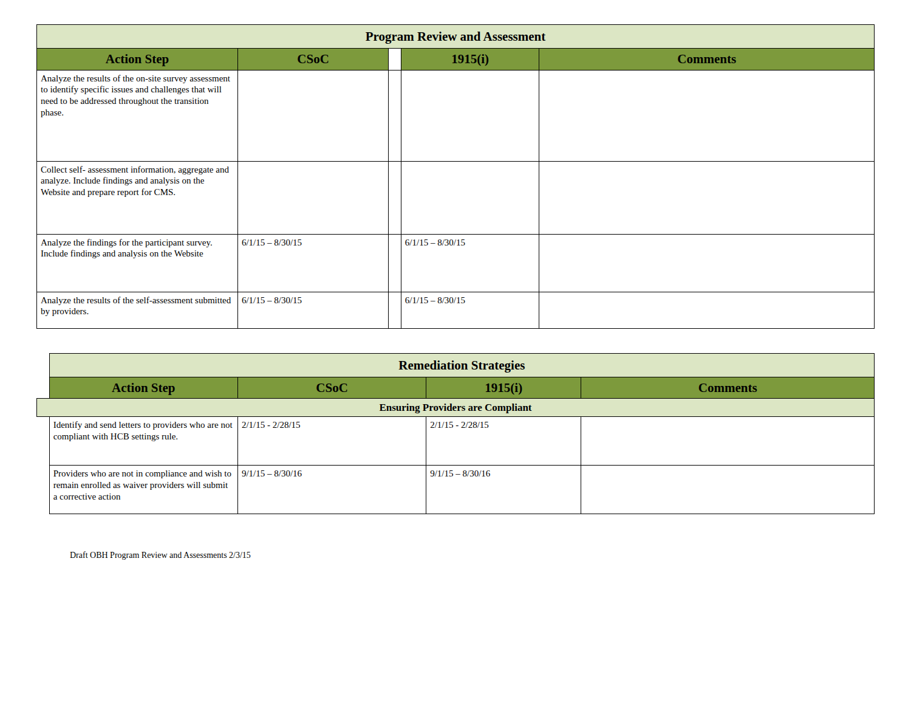| Program Review and Assessment |
| Action Step | CSoC | | 1915(i) | Comments |
| Analyze the results of the on-site survey assessment to identify specific issues and challenges that will need to be addressed throughout the transition phase. | | | | |
| Collect self- assessment information, aggregate and analyze. Include findings and analysis on the Website and prepare report for CMS. | | | | |
| Analyze the findings for the participant survey. Include findings and analysis on the Website | 6/1/15 – 8/30/15 | | 6/1/15 – 8/30/15 | |
| Analyze the results of the self-assessment submitted by providers. | 6/1/15 – 8/30/15 | | 6/1/15 – 8/30/15 | |
| | Remediation Strategies |
| | Action Step | CSoC | 1915(i) | Comments |
| Ensuring Providers are Compliant |
| | Identify and send letters to providers who are not compliant with HCB settings rule. | 2/1/15 - 2/28/15 | 2/1/15 - 2/28/15 | |
| | Providers who are not in compliance and wish to remain enrolled as waiver providers will submit a corrective action | 9/1/15 – 8/30/16 | 9/1/15 – 8/30/16 | |
Draft OBH Program Review and Assessments 2/3/15